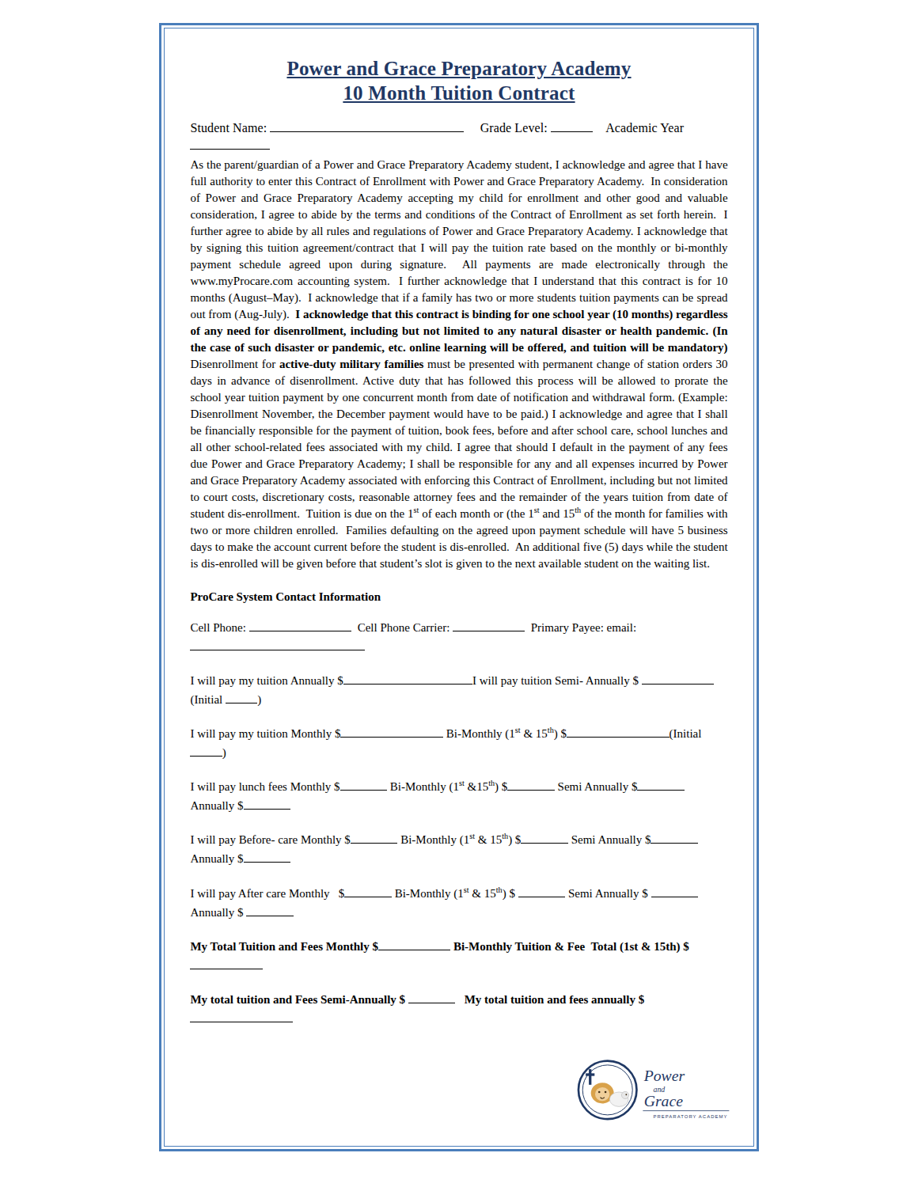Power and Grace Preparatory Academy 10 Month Tuition Contract
Student Name: Grade Level: Academic Year
As the parent/guardian of a Power and Grace Preparatory Academy student, I acknowledge and agree that I have full authority to enter this Contract of Enrollment with Power and Grace Preparatory Academy. In consideration of Power and Grace Preparatory Academy accepting my child for enrollment and other good and valuable consideration, I agree to abide by the terms and conditions of the Contract of Enrollment as set forth herein. I further agree to abide by all rules and regulations of Power and Grace Preparatory Academy. I acknowledge that by signing this tuition agreement/contract that I will pay the tuition rate based on the monthly or bi-monthly payment schedule agreed upon during signature. All payments are made electronically through the www.myProcare.com accounting system. I further acknowledge that I understand that this contract is for 10 months (August–May). I acknowledge that if a family has two or more students tuition payments can be spread out from (Aug-July). I acknowledge that this contract is binding for one school year (10 months) regardless of any need for disenrollment, including but not limited to any natural disaster or health pandemic. (In the case of such disaster or pandemic, etc. online learning will be offered, and tuition will be mandatory) Disenrollment for active-duty military families must be presented with permanent change of station orders 30 days in advance of disenrollment. Active duty that has followed this process will be allowed to prorate the school year tuition payment by one concurrent month from date of notification and withdrawal form. (Example: Disenrollment November, the December payment would have to be paid.) I acknowledge and agree that I shall be financially responsible for the payment of tuition, book fees, before and after school care, school lunches and all other school-related fees associated with my child. I agree that should I default in the payment of any fees due Power and Grace Preparatory Academy; I shall be responsible for any and all expenses incurred by Power and Grace Preparatory Academy associated with enforcing this Contract of Enrollment, including but not limited to court costs, discretionary costs, reasonable attorney fees and the remainder of the years tuition from date of student dis-enrollment. Tuition is due on the 1st of each month or (the 1st and 15th of the month for families with two or more children enrolled. Families defaulting on the agreed upon payment schedule will have 5 business days to make the account current before the student is dis-enrolled. An additional five (5) days while the student is dis-enrolled will be given before that student’s slot is given to the next available student on the waiting list.
ProCare System Contact Information
Cell Phone: Cell Phone Carrier: Primary Payee: email:
I will pay my tuition Annually $ I will pay tuition Semi- Annually $ (Initial )
I will pay my tuition Monthly $ Bi-Monthly (1st & 15th) $ (Initial )
I will pay lunch fees Monthly $ Bi-Monthly (1st &15th) $ Semi Annually $ Annually $
I will pay Before- care Monthly $ Bi-Monthly (1st & 15th) $ Semi Annually $ Annually $
I will pay After care Monthly $ Bi-Monthly (1st & 15th) $ Semi Annually $ Annually $
My Total Tuition and Fees Monthly $ Bi-Monthly Tuition & Fee Total (1st & 15th) $
My total tuition and Fees Semi-Annually $ My total tuition and fees annually $
Power and Grace PREPARATORY ACADEMY